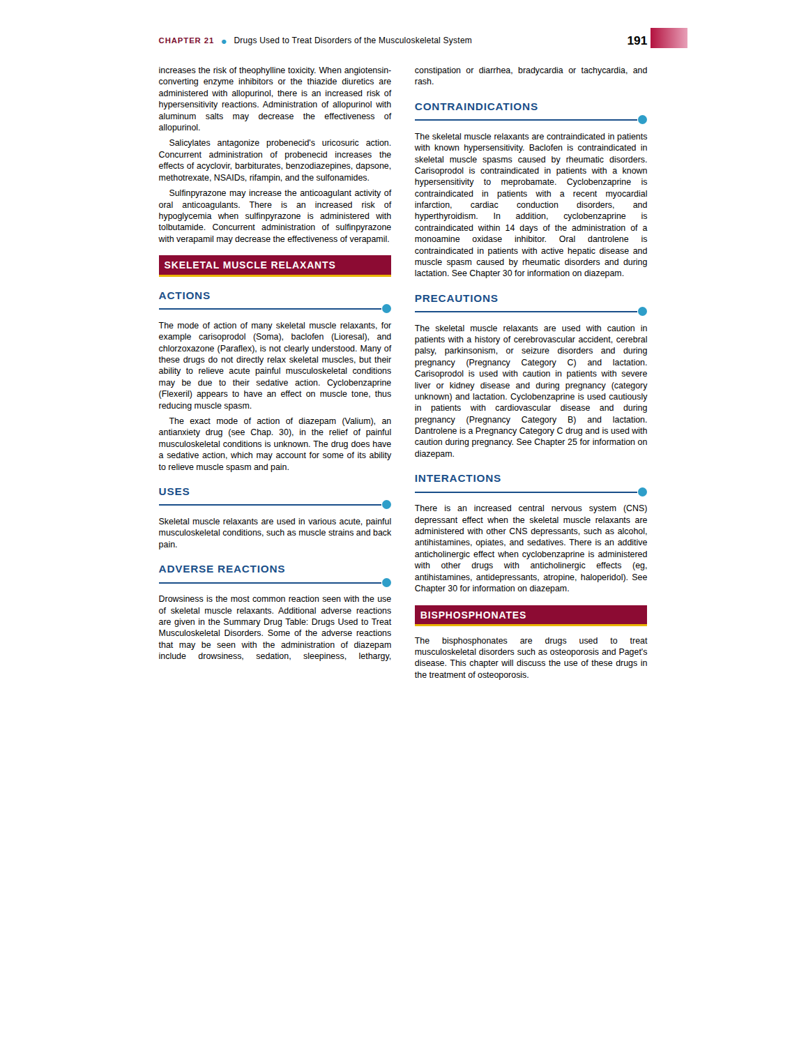CHAPTER 21 ● Drugs Used to Treat Disorders of the Musculoskeletal System
191
increases the risk of theophylline toxicity. When angiotensin-converting enzyme inhibitors or the thiazide diuretics are administered with allopurinol, there is an increased risk of hypersensitivity reactions. Administration of allopurinol with aluminum salts may decrease the effectiveness of allopurinol.
Salicylates antagonize probenecid's uricosuric action. Concurrent administration of probenecid increases the effects of acyclovir, barbiturates, benzodiazepines, dapsone, methotrexate, NSAIDs, rifampin, and the sulfonamides.
Sulfinpyrazone may increase the anticoagulant activity of oral anticoagulants. There is an increased risk of hypoglycemia when sulfinpyrazone is administered with tolbutamide. Concurrent administration of sulfinpyrazone with verapamil may decrease the effectiveness of verapamil.
SKELETAL MUSCLE RELAXANTS
ACTIONS
The mode of action of many skeletal muscle relaxants, for example carisoprodol (Soma), baclofen (Lioresal), and chlorzoxazone (Paraflex), is not clearly understood. Many of these drugs do not directly relax skeletal muscles, but their ability to relieve acute painful musculoskeletal conditions may be due to their sedative action. Cyclobenzaprine (Flexeril) appears to have an effect on muscle tone, thus reducing muscle spasm.
The exact mode of action of diazepam (Valium), an antianxiety drug (see Chap. 30), in the relief of painful musculoskeletal conditions is unknown. The drug does have a sedative action, which may account for some of its ability to relieve muscle spasm and pain.
USES
Skeletal muscle relaxants are used in various acute, painful musculoskeletal conditions, such as muscle strains and back pain.
ADVERSE REACTIONS
Drowsiness is the most common reaction seen with the use of skeletal muscle relaxants. Additional adverse reactions are given in the Summary Drug Table: Drugs Used to Treat Musculoskeletal Disorders. Some of the adverse reactions that may be seen with the administration of diazepam include drowsiness, sedation, sleepiness, lethargy, constipation or diarrhea, bradycardia or tachycardia, and rash.
CONTRAINDICATIONS
The skeletal muscle relaxants are contraindicated in patients with known hypersensitivity. Baclofen is contraindicated in skeletal muscle spasms caused by rheumatic disorders. Carisoprodol is contraindicated in patients with a known hypersensitivity to meprobamate. Cyclobenzaprine is contraindicated in patients with a recent myocardial infarction, cardiac conduction disorders, and hyperthyroidism. In addition, cyclobenzaprine is contraindicated within 14 days of the administration of a monoamine oxidase inhibitor. Oral dantrolene is contraindicated in patients with active hepatic disease and muscle spasm caused by rheumatic disorders and during lactation. See Chapter 30 for information on diazepam.
PRECAUTIONS
The skeletal muscle relaxants are used with caution in patients with a history of cerebrovascular accident, cerebral palsy, parkinsonism, or seizure disorders and during pregnancy (Pregnancy Category C) and lactation. Carisoprodol is used with caution in patients with severe liver or kidney disease and during pregnancy (category unknown) and lactation. Cyclobenzaprine is used cautiously in patients with cardiovascular disease and during pregnancy (Pregnancy Category B) and lactation. Dantrolene is a Pregnancy Category C drug and is used with caution during pregnancy. See Chapter 25 for information on diazepam.
INTERACTIONS
There is an increased central nervous system (CNS) depressant effect when the skeletal muscle relaxants are administered with other CNS depressants, such as alcohol, antihistamines, opiates, and sedatives. There is an additive anticholinergic effect when cyclobenzaprine is administered with other drugs with anticholinergic effects (eg, antihistamines, antidepressants, atropine, haloperidol). See Chapter 30 for information on diazepam.
BISPHOSPHONATES
The bisphosphonates are drugs used to treat musculoskeletal disorders such as osteoporosis and Paget's disease. This chapter will discuss the use of these drugs in the treatment of osteoporosis.